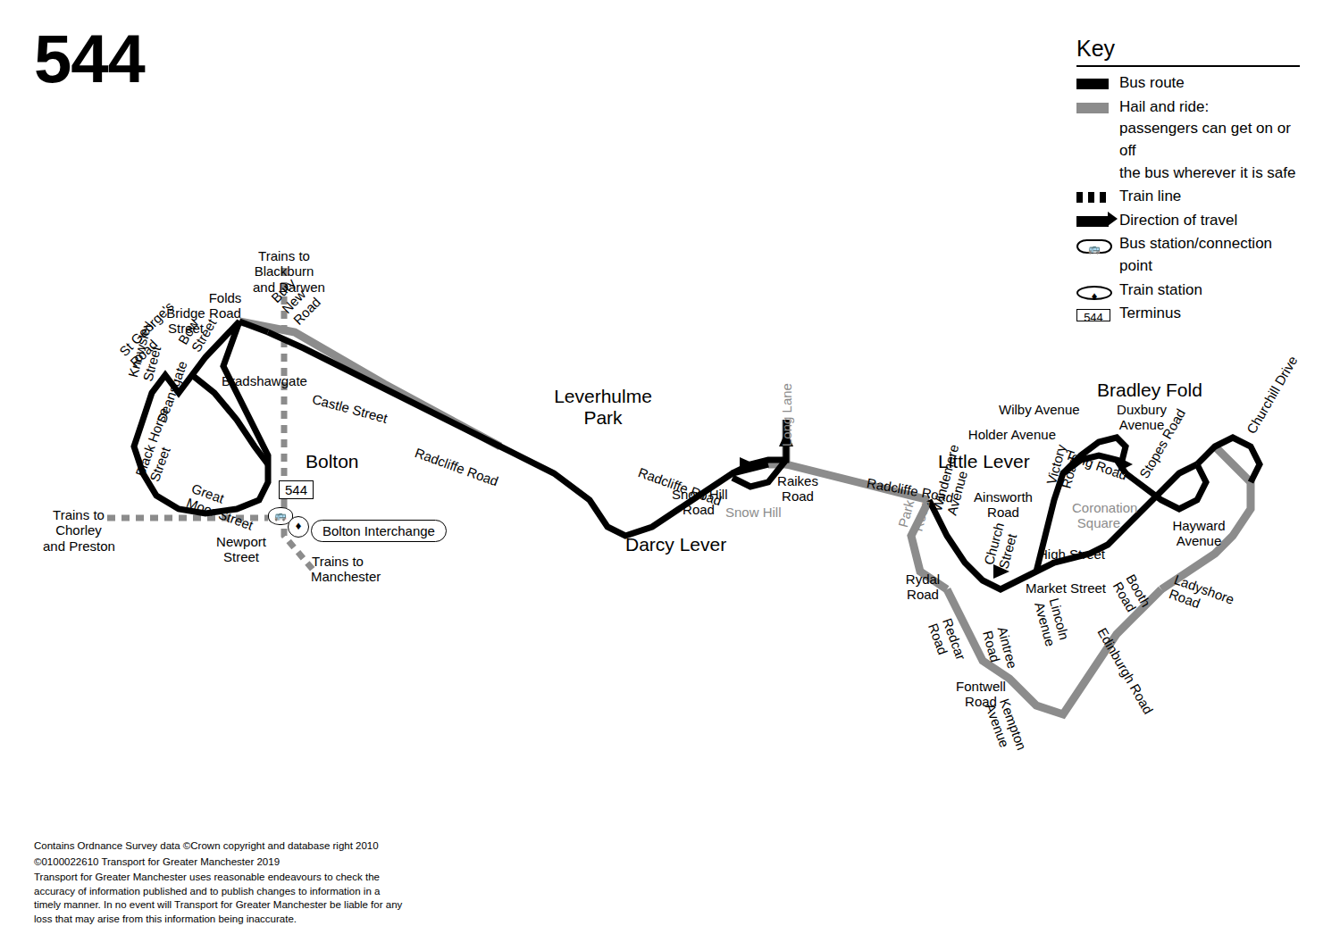544
Key
Bus route
Hail and ride:
passengers can get on or off the bus wherever it is safe
Train line
Direction of travel
🚌Bus station/connection point
♦Train station
544 Terminus
Trains to
Blackburn
and Darwen
Folds
Road
Bridge
Street
Bury
New
Road
Bow
Street
St George's
Road
Knowsley
Street
Bradshawgate
Castle Street
Radcliffe Road
Deansgate
Black Horse
Street
Great
Moor Street
Bolton
544
🚌
♦
Bolton Interchange
Trains to
Chorley
and Preston
Newport
Street
Trains to
Manchester
Leverhulme
Park
Darcy Lever
Radcliffe Road
Snow Hill
Road
Snow Hill
Raikes
Road
Long Lane
Radcliffe Road
Little Lever
Bradley Fold
Wilby Avenue
Holder Avenue
Duxbury
Avenue
Tong Road
Victory
Road
Stopes Road
Churchill Drive
Coronation
Square
Ainsworth
Road
Windemere
Avenue
Park
Road
Rydal
Road
Church
Street
Market Street
High Street
Hayward
Avenue
Booth
Road
Ladyshore
Road
Edinburgh Road
Lincoln
Avenue
Aintree
Road
Redcar
Road
Fontwell
Road
Kempton
Avenue
Contains Ordnance Survey data ©Crown copyright and database right 2010
©0100022610 Transport for Greater Manchester 2019
Transport for Greater Manchester uses reasonable endeavours to check the accuracy of information published and to publish changes to information in a timely manner. In no event will Transport for Greater Manchester be liable for any loss that may arise from this information being inaccurate.